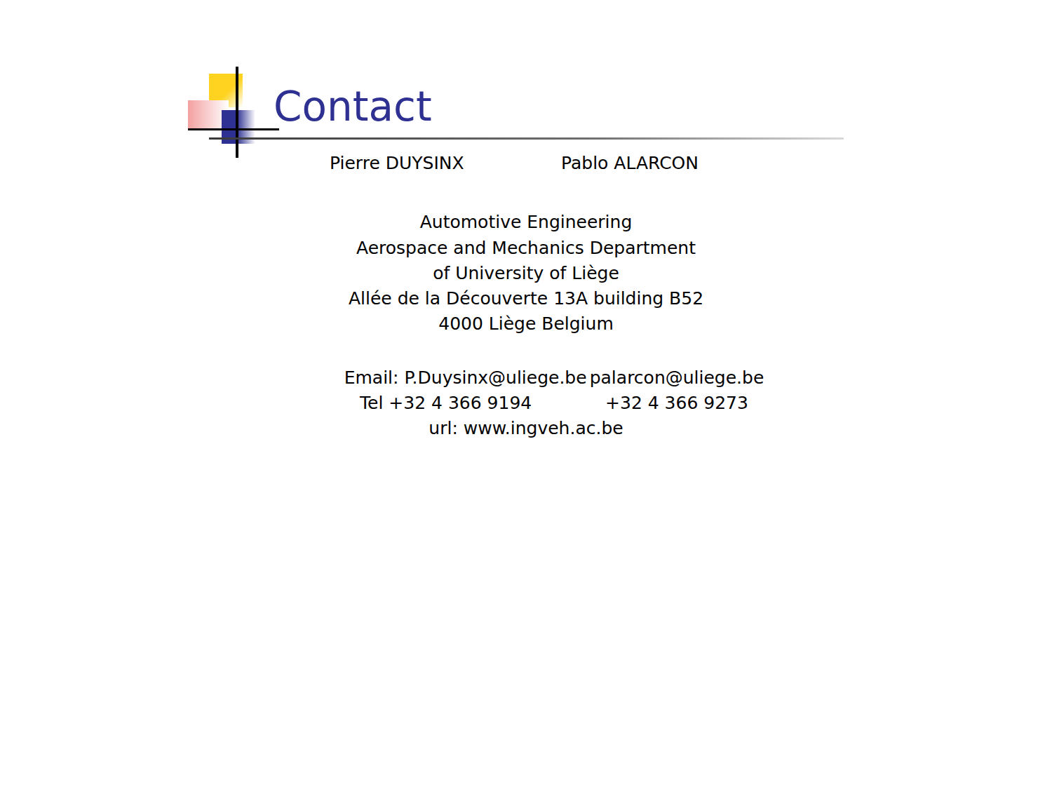Contact
Pierre DUYSINX Pablo ALARCON
Automotive Engineering
Aerospace and Mechanics Department
of University of Liège
Allée de la Découverte 13A building B52
4000 Liège Belgium
Email: P.Duysinx@uliege.be palarcon@uliege.be Tel +32 4 366 9194+32 4 366 9273
url: www.ingveh.ac.be